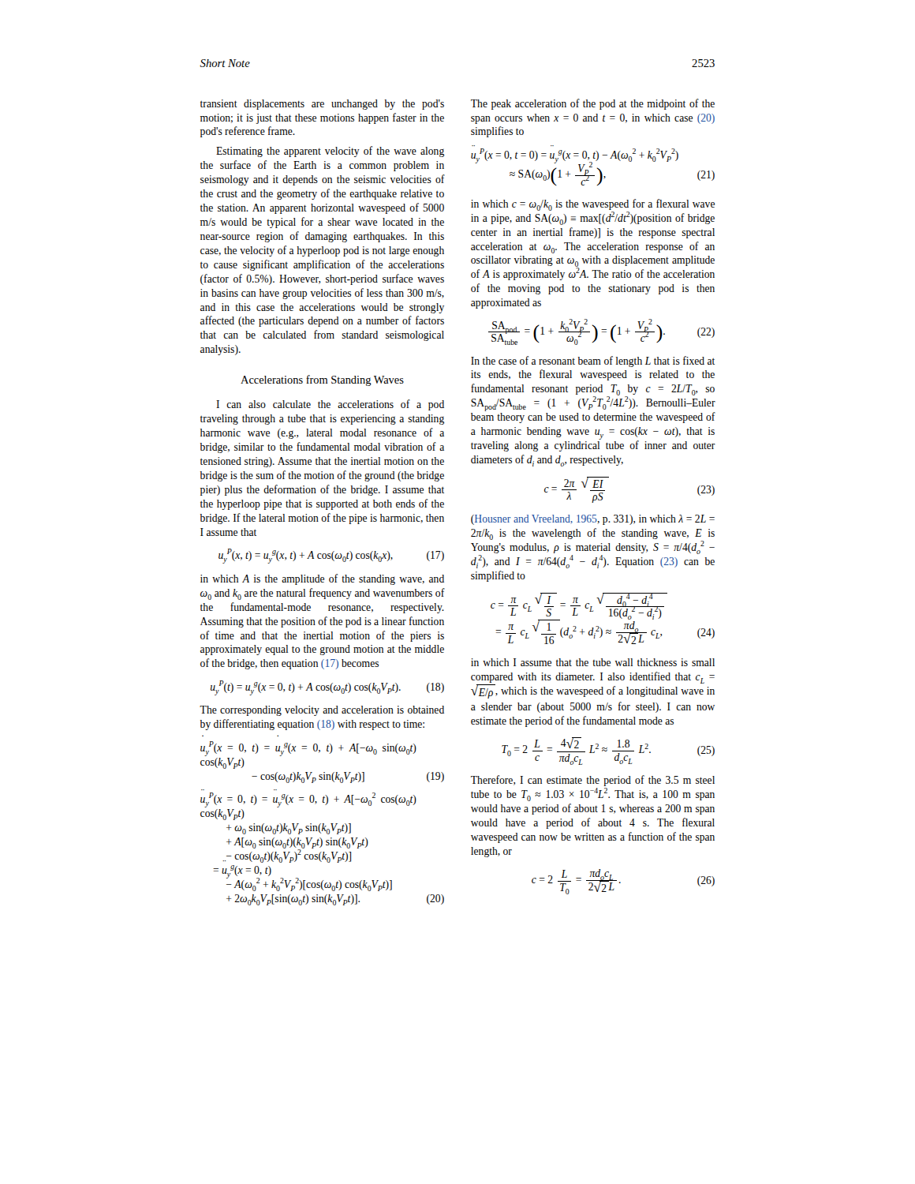Short Note
2523
transient displacements are unchanged by the pod's motion; it is just that these motions happen faster in the pod's reference frame.
Estimating the apparent velocity of the wave along the surface of the Earth is a common problem in seismology and it depends on the seismic velocities of the crust and the geometry of the earthquake relative to the station. An apparent horizontal wavespeed of 5000 m/s would be typical for a shear wave located in the near-source region of damaging earthquakes. In this case, the velocity of a hyperloop pod is not large enough to cause significant amplification of the accelerations (factor of 0.5%). However, short-period surface waves in basins can have group velocities of less than 300 m/s, and in this case the accelerations would be strongly affected (the particulars depend on a number of factors that can be calculated from standard seismological analysis).
Accelerations from Standing Waves
I can also calculate the accelerations of a pod traveling through a tube that is experiencing a standing harmonic wave (e.g., lateral modal resonance of a bridge, similar to the fundamental modal vibration of a tensioned string). Assume that the inertial motion on the bridge is the sum of the motion of the ground (the bridge pier) plus the deformation of the bridge. I assume that the hyperloop pipe that is supported at both ends of the bridge. If the lateral motion of the pipe is harmonic, then I assume that
uyP(x, t) = uyg(x, t) + A cos(ω0t) cos(k0x),
(17)
in which A is the amplitude of the standing wave, and ω0 and k0 are the natural frequency and wavenumbers of the fundamental-mode resonance, respectively. Assuming that the position of the pod is a linear function of time and that the inertial motion of the piers is approximately equal to the ground motion at the middle of the bridge, then equation (17) becomes
uyP(t) = uyg(x = 0, t) + A cos(ω0t) cos(k0VPt).
(18)
The corresponding velocity and acceleration is obtained by differentiating equation (18) with respect to time:
uyP(x = 0, t) = uyg(x = 0, t) + A[−ω0 sin(ω0t) cos(k0VPt)
− cos(ω0t)k0VP sin(k0VPt)]
(19)
uyP(x = 0, t) = uyg(x = 0, t) + A[−ω02 cos(ω0t) cos(k0VPt)
+ ω0 sin(ω0t)k0VP sin(k0VPt)]
+ A[ω0 sin(ω0t)(k0VPt) sin(k0VPt)
− cos(ω0t)(k0VP)2 cos(k0VPt)]
= uyg(x = 0, t)
− A(ω02 + k02VP2)[cos(ω0t) cos(k0VPt)]
+ 2ω0k0VP[sin(ω0t) sin(k0VPt)].
(20)
The peak acceleration of the pod at the midpoint of the span occurs when x = 0 and t = 0, in which case (20) simplifies to
uyP(x = 0, t = 0) = uyg(x = 0, t) − A(ω02 + k02VP2)
≈ SA(ω0)(1 + VP2 c2),
(21)
in which c = ω0/k0 is the wavespeed for a flexural wave in a pipe, and SA(ω0) ≡ max[(d2/dt2)(position of bridge center in an inertial frame)] is the response spectral acceleration at ω0. The acceleration response of an oscillator vibrating at ω0 with a displacement amplitude of A is approximately ω2A. The ratio of the acceleration of the moving pod to the stationary pod is then approximated as
SApod SAtube = (1 + k02VP2 ω02) = (1 + VP2 c2).
(22)
In the case of a resonant beam of length L that is fixed at its ends, the flexural wavespeed is related to the fundamental resonant period T0 by c = 2L/T0, so SApod/SAtube = (1 + (VP2T02/4L2)). Bernoulli–Euler beam theory can be used to determine the wavespeed of a harmonic bending wave uy = cos(kx − ωt), that is traveling along a cylindrical tube of inner and outer diameters of di and do, respectively,
c = 2π λ EI ρS
(23)
(Housner and Vreeland, 1965, p. 331), in which λ = 2L = 2π/k0 is the wavelength of the standing wave, E is Young's modulus, ρ is material density, S = π/4(do2 − di2), and I = π/64(do4 − di4). Equation (23) can be simplified to
c = πL cL IS = πL cL d04 − di416(do2 − di2)
= πL cL 116(do2 + di2) ≈ πdo 22 L cL,
(24)
in which I assume that the tube wall thickness is small compared with its diameter. I also identified that cL = E/ρ, which is the wavespeed of a longitudinal wave in a slender bar (about 5000 m/s for steel). I can now estimate the period of the fundamental mode as
T0 = 2 Lc = 42 πdocL L2 ≈ 1.8 docL L2.
(25)
Therefore, I can estimate the period of the 3.5 m steel tube to be T0 ≈ 1.03 × 10−4L2. That is, a 100 m span would have a period of about 1 s, whereas a 200 m span would have a period of about 4 s. The flexural wavespeed can now be written as a function of the span length, or
c = 2 LT0 = πdocL 22 L.
(26)